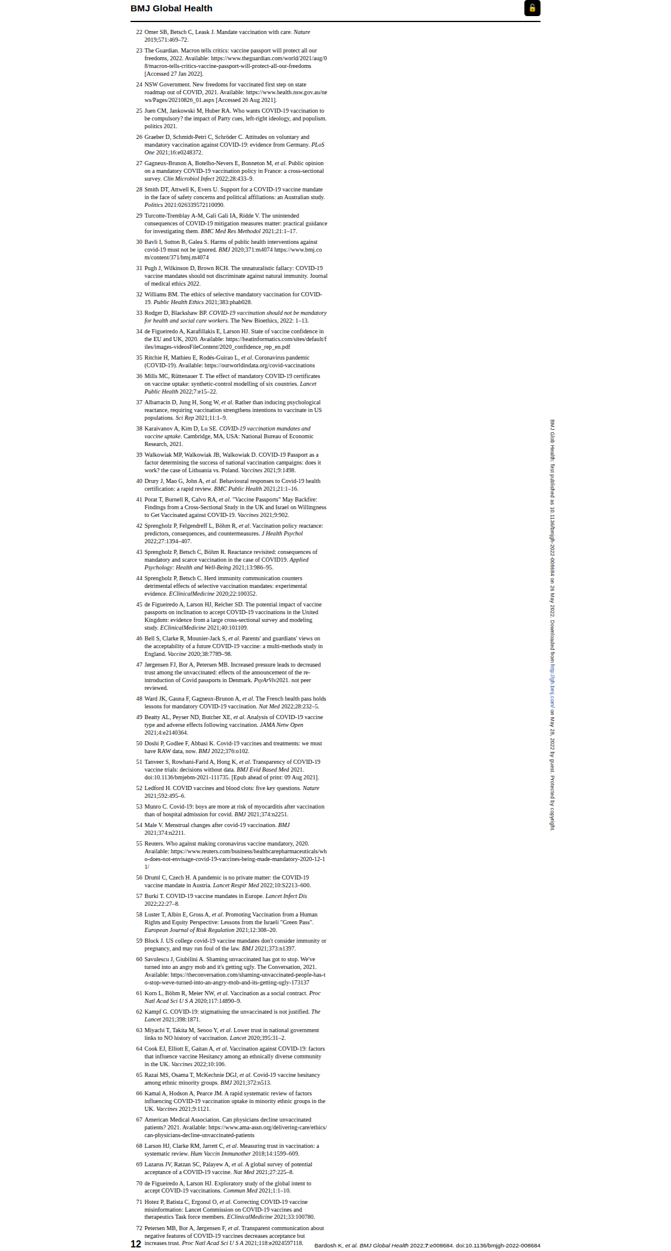BMJ Global Health
🔓
22 Omer SB, Betsch C, Leask J. Mandate vaccination with care. Nature 2019;571:469–72.
23 The Guardian. Macron tells critics: vaccine passport will protect all our freedoms, 2022. Available: https://www.theguardian.com/world/2021/aug/08/macron-tells-critics-vaccine-passport-will-protect-all-our-freedoms [Accessed 27 Jan 2022].
24 NSW Government. New freedoms for vaccinated first step on state roadmap out of COVID, 2021. Available: https://www.health.nsw.gov.au/news/Pages/20210826_01.aspx [Accessed 26 Aug 2021].
25 Juen CM, Jankowski M, Huber RA. Who wants COVID-19 vaccination to be compulsory? the impact of Party cues, left-right ideology, and populism. politics 2021.
26 Graeber D, Schmidt-Petri C, Schröder C. Attitudes on voluntary and mandatory vaccination against COVID-19: evidence from Germany. PLoS One 2021;16:e0248372.
27 Gagneux-Brunon A, Botelho-Nevers E, Bonneton M, et al. Public opinion on a mandatory COVID-19 vaccination policy in France: a cross-sectional survey. Clin Microbiol Infect 2022;28:433–9.
28 Smith DT, Attwell K, Evers U. Support for a COVID-19 vaccine mandate in the face of safety concerns and political affiliations: an Australian study. Politics 2021:026339572110090.
29 Turcotte-Tremblay A-M, Gali Gali IA, Ridde V. The unintended consequences of COVID-19 mitigation measures matter: practical guidance for investigating them. BMC Med Res Methodol 2021;21:1–17.
30 Bavli I, Sutton B, Galea S. Harms of public health interventions against covid-19 must not be ignored. BMJ 2020;371:m4074 https://www.bmj.com/content/371/bmj.m4074
31 Pugh J, Wilkinson D, Brown RCH. The unnaturalistic fallacy: COVID-19 vaccine mandates should not discriminate against natural immunity. Journal of medical ethics 2022.
32 Williams BM. The ethics of selective mandatory vaccination for COVID-19. Public Health Ethics 2021;383:phab028.
33 Rodger D, Blackshaw BP. COVID-19 vaccination should not be mandatory for health and social care workers. The New Bioethics, 2022: 1–13.
34de Figueiredo A, Karafillakis E, Larson HJ. State of vaccine confidence in the EU and UK, 2020. Available: https://heatinformatics.com/sites/default/files/images-videosFileContent/2020_confidence_rep_en.pdf
35 Ritchie H, Mathieu E, Rodés-Guirao L, et al. Coronavirus pandemic (COVID-19). Available: https://ourworldindata.org/covid-vaccinations
36 Mills MC, Rüttenauer T. The effect of mandatory COVID-19 certificates on vaccine uptake: synthetic-control modelling of six countries. Lancet Public Health 2022;7:e15–22.
37 Albarracin D, Jung H, Song W, et al. Rather than inducing psychological reactance, requiring vaccination strengthens intentions to vaccinate in US populations. Sci Rep 2021;11:1–9.
38 Karaivanov A, Kim D, Lu SE. COVID-19 vaccination mandates and vaccine uptake. Cambridge, MA, USA: National Bureau of Economic Research, 2021.
39 Walkowiak MP, Walkowiak JB, Walkowiak D. COVID-19 Passport as a factor determining the success of national vaccination campaigns: does it work? the case of Lithuania vs. Poland. Vaccines 2021;9:1498.
40 Drury J, Mao G, John A, et al. Behavioural responses to Covid-19 health certification: a rapid review. BMC Public Health 2021;21:1–16.
41 Porat T, Burnell R, Calvo RA, et al. "Vaccine Passports" May Backfire: Findings from a Cross-Sectional Study in the UK and Israel on Willingness to Get Vaccinated against COVID-19. Vaccines 2021;9:902.
42 Sprengholz P, Felgendreff L, Böhm R, et al. Vaccination policy reactance: predictors, consequences, and countermeasures. J Health Psychol 2022;27:1394–407.
43 Sprengholz P, Betsch C, Böhm R. Reactance revisited: consequences of mandatory and scarce vaccination in the case of COVID19. Applied Psychology: Health and Well-Being 2021;13:986–95.
44 Sprengholz P, Betsch C. Herd immunity communication counters detrimental effects of selective vaccination mandates: experimental evidence. EClinicalMedicine 2020;22:100352.
45de Figueiredo A, Larson HJ, Reicher SD. The potential impact of vaccine passports on inclination to accept COVID-19 vaccinations in the United Kingdom: evidence from a large cross-sectional survey and modeling study. EClinicalMedicine 2021;40:101109.
46 Bell S, Clarke R, Mounier-Jack S, et al. Parents' and guardians' views on the acceptability of a future COVID-19 vaccine: a multi-methods study in England. Vaccine 2020;38:7789–98.
47 Jørgensen FJ, Bor A, Petersen MB. Increased pressure leads to decreased trust among the unvaccinated: effects of the announcement of the re-introduction of Covid passports in Denmark. PsyArViv2021. not peer reviewed.
48 Ward JK, Gauna F, Gagneux-Brunon A, et al. The French health pass holds lessons for mandatory COVID-19 vaccination. Nat Med 2022;28:232–5.
49 Beatty AL, Peyser ND, Butcher XE, et al. Analysis of COVID-19 vaccine type and adverse effects following vaccination. JAMA Netw Open 2021;4:e2140364.
50 Doshi P, Godlee F, Abbasi K. Covid-19 vaccines and treatments: we must have RAW data, now. BMJ 2022;376:o102.
51 Tanveer S, Rowhani-Farid A, Hong K, et al. Transparency of COVID-19 vaccine trials: decisions without data. BMJ Evid Based Med 2021. doi:10.1136/bmjebm-2021-111735. [Epub ahead of print: 09 Aug 2021].
52 Ledford H. COVID vaccines and blood clots: five key questions. Nature 2021;592:495–6.
53 Munro C. Covid-19: boys are more at risk of myocarditis after vaccination than of hospital admission for covid. BMJ 2021;374:n2251.
54 Male V. Menstrual changes after covid-19 vaccination. BMJ 2021;374:n2211.
55 Reuters. Who against making coronavirus vaccine mandatory, 2020. Available: https://www.reuters.com/business/healthcarepharmaceuticals/who-does-not-envisage-covid-19-vaccines-being-made-mandatory-2020-12-11/
56 Druml C, Czech H. A pandemic is no private matter: the COVID-19 vaccine mandate in Austria. Lancet Respir Med 2022;10:S2213–600.
57 Burki T. COVID-19 vaccine mandates in Europe. Lancet Infect Dis 2022;22:27–8.
58 Luster T, Albin E, Gross A, et al. Promoting Vaccination from a Human Rights and Equity Perspective: Lessons from the Israeli "Green Pass". European Journal of Risk Regulation 2021;12:308–20.
59 Block J. US college covid-19 vaccine mandates don't consider immunity or pregnancy, and may run foul of the law. BMJ 2021;373:n1397.
60 Savulescu J, Giubilini A. Shaming unvaccinated has got to stop. We've turned into an angry mob and it's getting ugly. The Conversation, 2021. Available: https://theconversation.com/shaming-unvaccinated-people-has-to-stop-weve-turned-into-an-angry-mob-and-its-getting-ugly-173137
61 Korn L, Böhm R, Meier NW, et al. Vaccination as a social contract. Proc Natl Acad Sci U S A 2020;117:14890–9.
62 Kampf G. COVID-19: stigmatising the unvaccinated is not justified. The Lancet 2021;398:1871.
63 Miyachi T, Takita M, Senoo Y, et al. Lower trust in national government links to NO history of vaccination. Lancet 2020;395:31–2.
64 Cook EJ, Elliott E, Gaitan A, et al. Vaccination against COVID-19: factors that influence vaccine Hesitancy among an ethnically diverse community in the UK. Vaccines 2022;10:106.
65 Razai MS, Osama T, McKechnie DGJ, et al. Covid-19 vaccine hesitancy among ethnic minority groups. BMJ 2021;372:n513.
66 Kamal A, Hodson A, Pearce JM. A rapid systematic review of factors influencing COVID-19 vaccination uptake in minority ethnic groups in the UK. Vaccines 2021;9:1121.
67 American Medical Association. Can physicians decline unvaccinated patients? 2021. Available: https://www.ama-assn.org/delivering-care/ethics/can-physicians-decline-unvaccinated-patients
68 Larson HJ, Clarke RM, Jarrett C, et al. Measuring trust in vaccination: a systematic review. Hum Vaccin Immunother 2018;14:1599–609.
69 Lazarus JV, Ratzan SC, Palayew A, et al. A global survey of potential acceptance of a COVID-19 vaccine. Nat Med 2021;27:225–8.
70de Figueiredo A, Larson HJ. Exploratory study of the global intent to accept COVID-19 vaccinations. Commun Med 2021;1:1–10.
71 Hotez P, Batista C, Ergonul O, et al. Correcting COVID-19 vaccine misinformation: Lancet Commission on COVID-19 vaccines and therapeutics Task force members. EClinicalMedicine 2021;33:100780.
72 Petersen MB, Bor A, Jørgensen F, et al. Transparent communication about negative features of COVID-19 vaccines decreases acceptance but increases trust. Proc Natl Acad Sci U S A 2021;118:e2024597118.
12
Bardosh K, et al. BMJ Global Health 2022;7:e008684. doi:10.1136/bmjgh-2022-008684
BMJ Glob Health: first published as 10.1136/bmjgh-2022-008684 on 26 May 2022. Downloaded from http://gh.bmj.com/ on May 28, 2022 by guest. Protected by copyright.